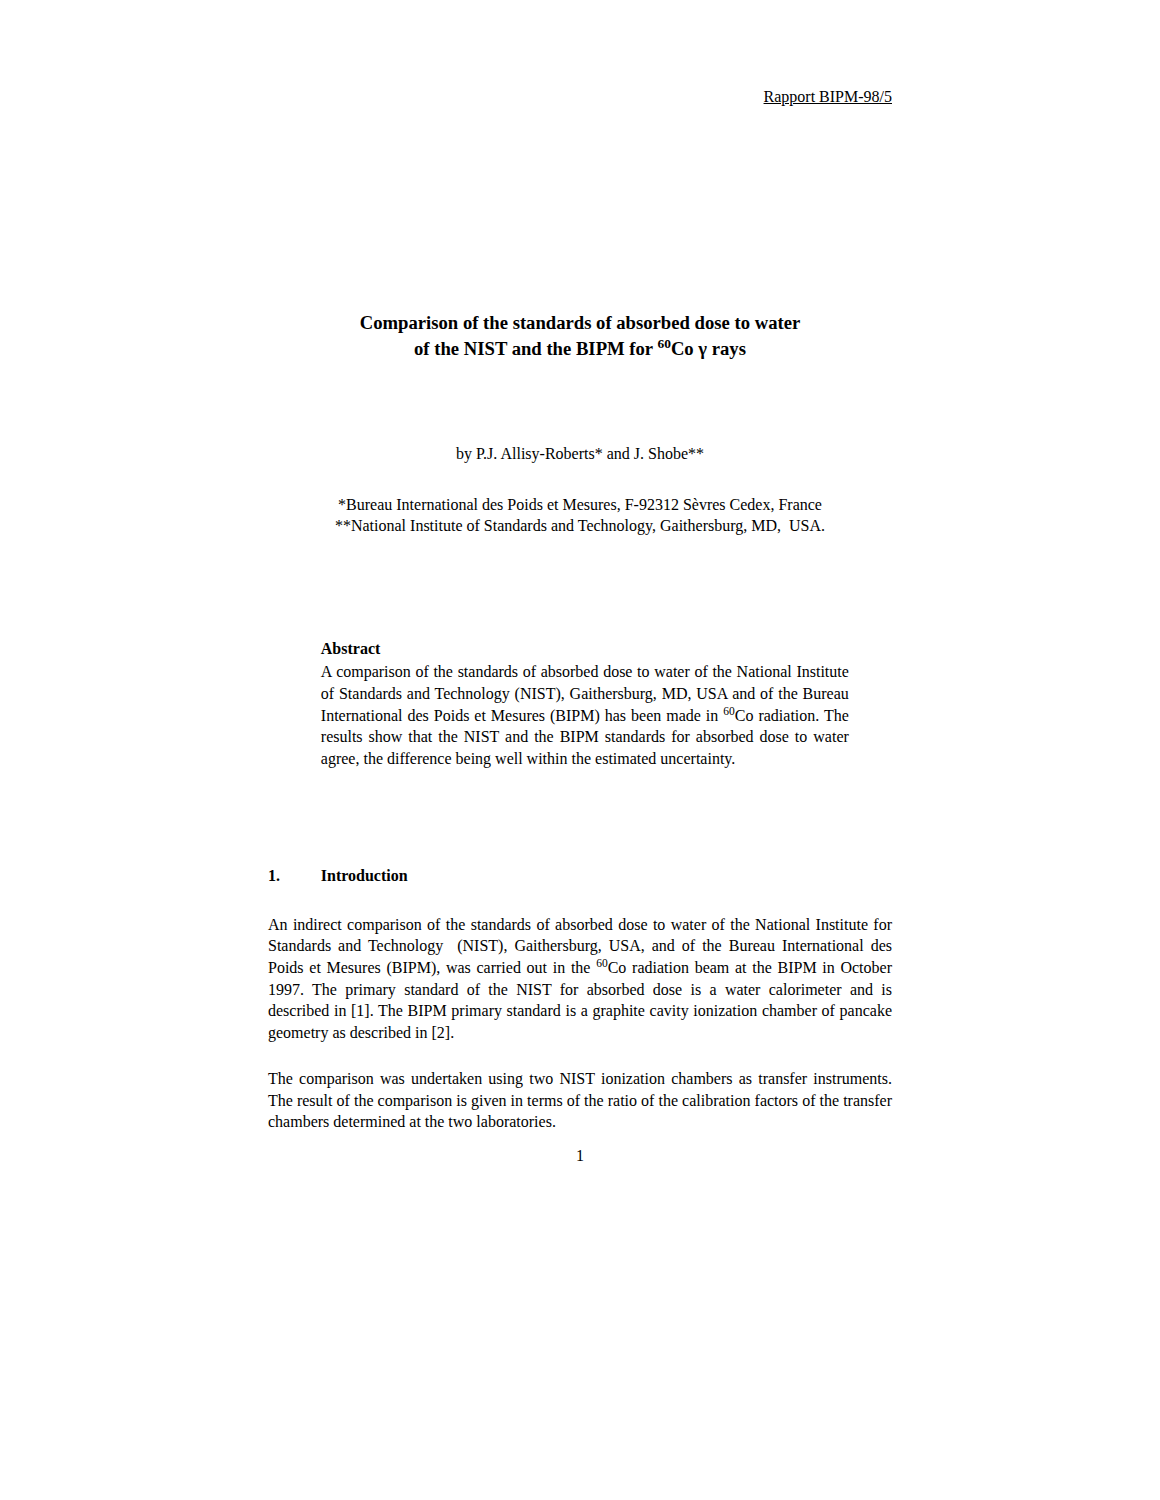Rapport BIPM-98/5
Comparison of the standards of absorbed dose to water
of the NIST and the BIPM for 60Co γ rays
by P.J. Allisy-Roberts* and J. Shobe**
*Bureau International des Poids et Mesures, F-92312 Sèvres Cedex, France
**National Institute of Standards and Technology, Gaithersburg, MD, USA.
Abstract
A comparison of the standards of absorbed dose to water of the National Institute of Standards and Technology (NIST), Gaithersburg, MD, USA and of the Bureau International des Poids et Mesures (BIPM) has been made in 60Co radiation. The results show that the NIST and the BIPM standards for absorbed dose to water agree, the difference being well within the estimated uncertainty.
1. Introduction
An indirect comparison of the standards of absorbed dose to water of the National Institute for Standards and Technology (NIST), Gaithersburg, USA, and of the Bureau International des Poids et Mesures (BIPM), was carried out in the 60Co radiation beam at the BIPM in October 1997. The primary standard of the NIST for absorbed dose is a water calorimeter and is described in [1]. The BIPM primary standard is a graphite cavity ionization chamber of pancake geometry as described in [2].
The comparison was undertaken using two NIST ionization chambers as transfer instruments. The result of the comparison is given in terms of the ratio of the calibration factors of the transfer chambers determined at the two laboratories.
1